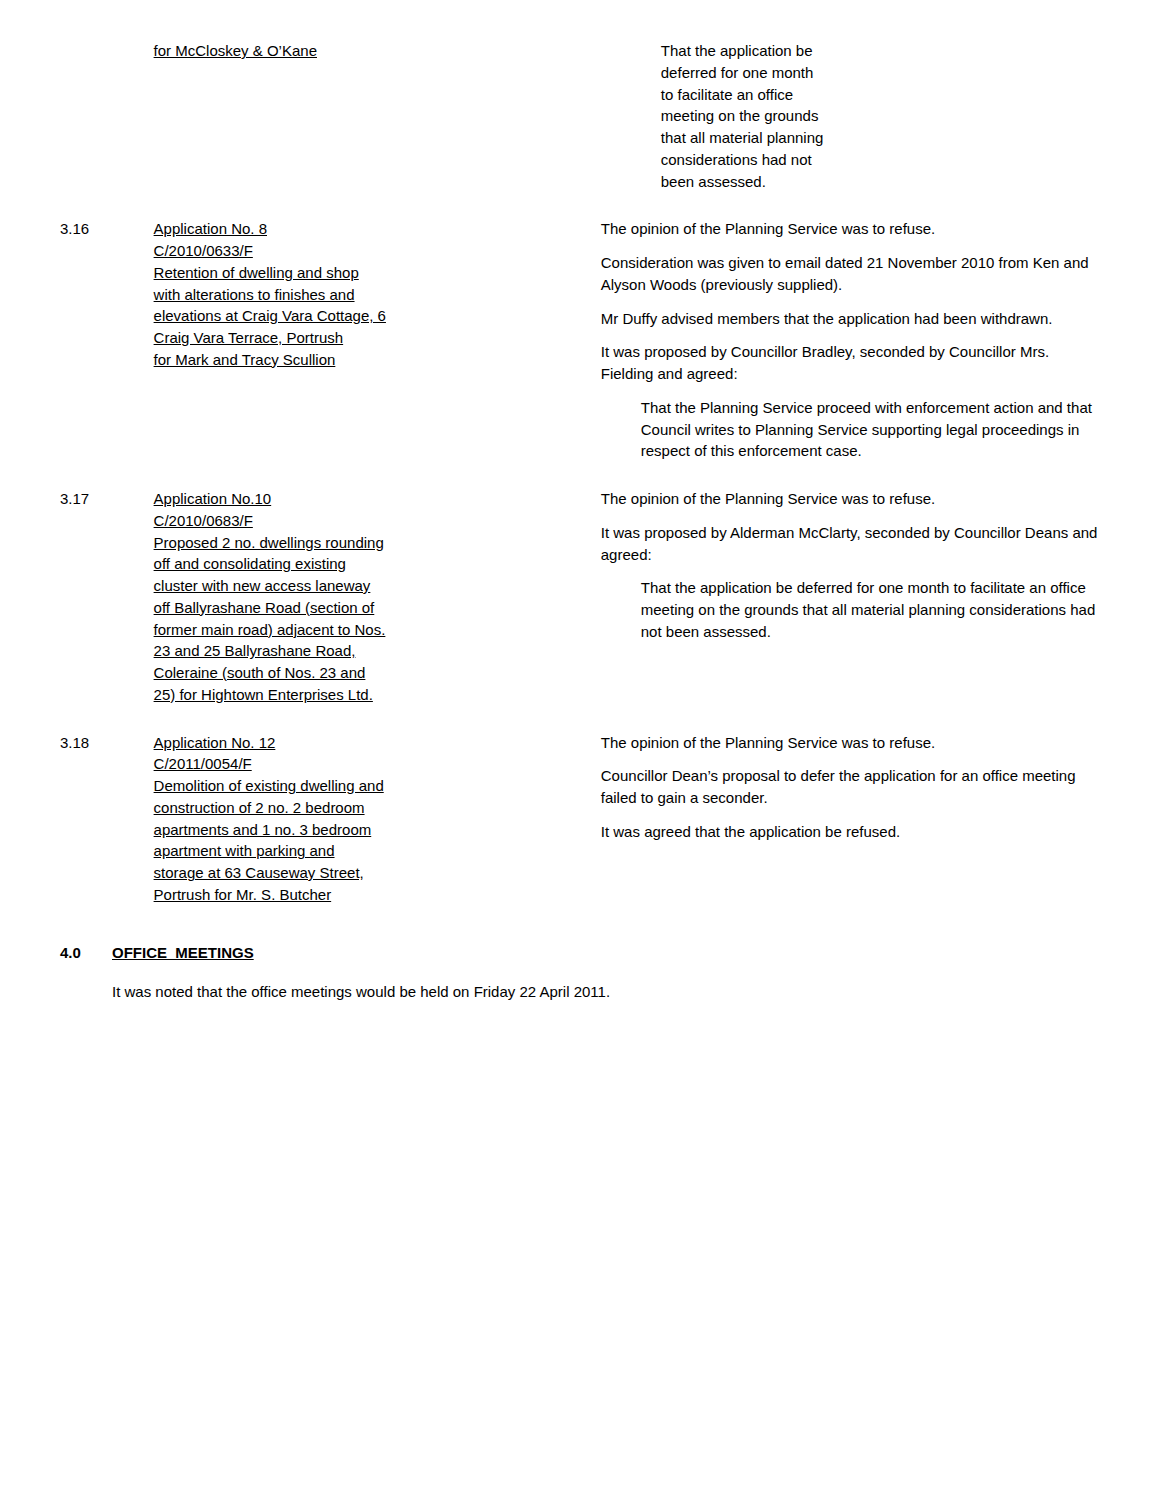| | for McCloskey & O’Kane | That the application be deferred for one month to facilitate an office meeting on the grounds that all material planning considerations had not been assessed. |
| 3.16 | Application No. 8 C/2010/0633/F Retention of dwelling and shop with alterations to finishes and elevations at Craig Vara Cottage, 6 Craig Vara Terrace, Portrush for Mark and Tracy Scullion | The opinion of the Planning Service was to refuse. Consideration was given to email dated 21 November 2010 from Ken and Alyson Woods (previously supplied). Mr Duffy advised members that the application had been withdrawn. It was proposed by Councillor Bradley, seconded by Councillor Mrs. Fielding and agreed: That the Planning Service proceed with enforcement action and that Council writes to Planning Service supporting legal proceedings in respect of this enforcement case. |
| 3.17 | Application No.10 C/2010/0683/F Proposed 2 no. dwellings rounding off and consolidating existing cluster with new access laneway off Ballyrashane Road (section of former main road) adjacent to Nos. 23 and 25 Ballyrashane Road, Coleraine (south of Nos. 23 and 25) for Hightown Enterprises Ltd. | The opinion of the Planning Service was to refuse. It was proposed by Alderman McClarty, seconded by Councillor Deans and agreed: That the application be deferred for one month to facilitate an office meeting on the grounds that all material planning considerations had not been assessed. |
| 3.18 | Application No. 12 C/2011/0054/F Demolition of existing dwelling and construction of 2 no. 2 bedroom apartments and 1 no. 3 bedroom apartment with parking and storage at 63 Causeway Street, Portrush for Mr. S. Butcher | The opinion of the Planning Service was to refuse. Councillor Dean’s proposal to defer the application for an office meeting failed to gain a seconder. It was agreed that the application be refused. |
4.0 OFFICE MEETINGS
It was noted that the office meetings would be held on Friday 22 April 2011.